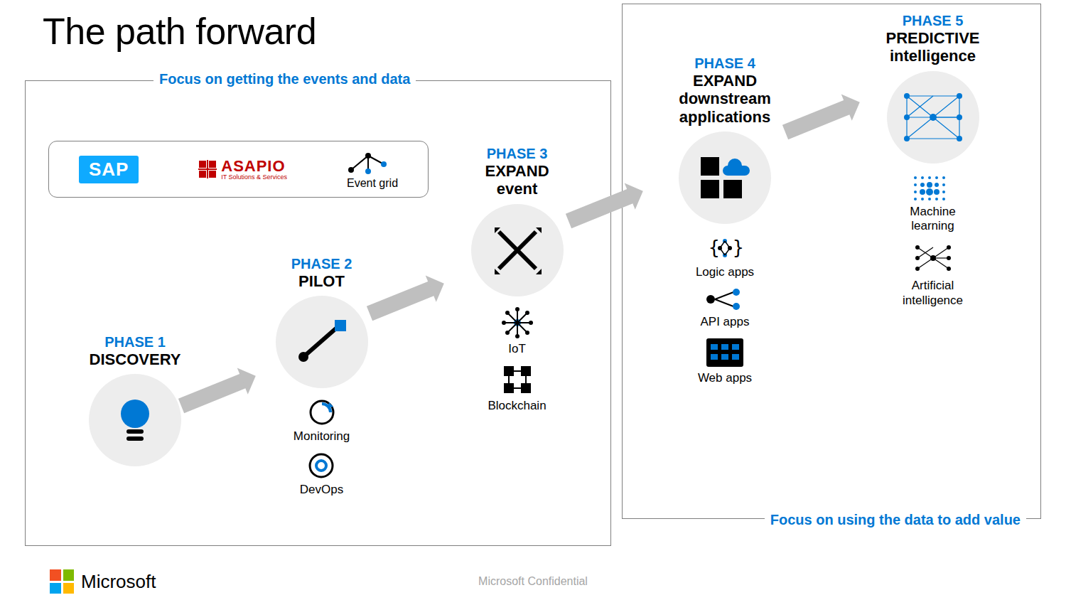The path forward
Focus on getting the events and data
Focus on using the data to add value
SAP®
ASAPIO
IT Solutions & Services
Event grid
PHASE 1
DISCOVERY
PHASE 2
PILOT
Monitoring
DevOps
PHASE 3
EXPAND
event
IoT
Blockchain
PHASE 4
EXPAND
downstream
applications
{ }
Logic apps
API apps
Web apps
PHASE 5
PREDICTIVE
intelligence
Machine
learning
Artificial
intelligence
Microsoft
Microsoft Confidential